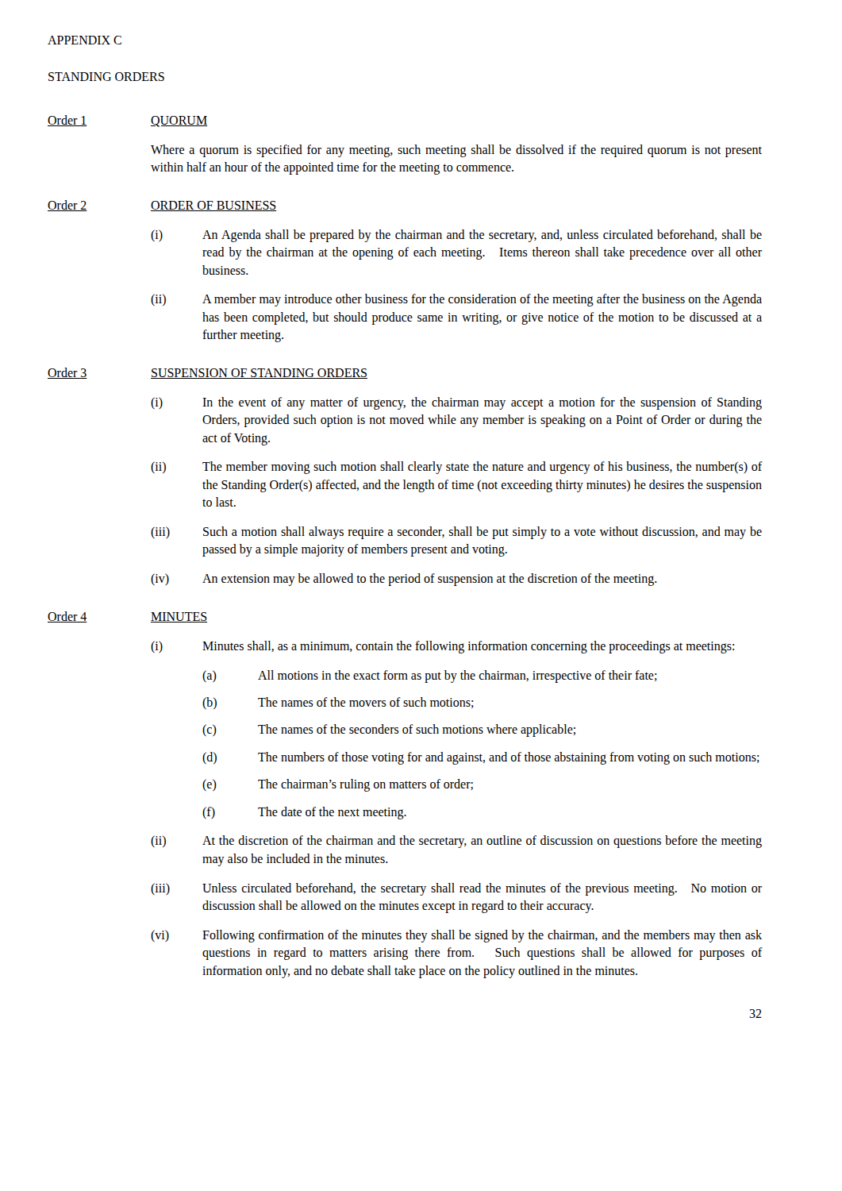APPENDIX C
STANDING ORDERS
Order 1
QUORUM
Where a quorum is specified for any meeting, such meeting shall be dissolved if the required quorum is not present within half an hour of the appointed time for the meeting to commence.
Order 2
ORDER OF BUSINESS
(i)
An Agenda shall be prepared by the chairman and the secretary, and, unless circulated beforehand, shall be read by the chairman at the opening of each meeting. Items thereon shall take precedence over all other business.
(ii)
A member may introduce other business for the consideration of the meeting after the business on the Agenda has been completed, but should produce same in writing, or give notice of the motion to be discussed at a further meeting.
Order 3
SUSPENSION OF STANDING ORDERS
(i)
In the event of any matter of urgency, the chairman may accept a motion for the suspension of Standing Orders, provided such option is not moved while any member is speaking on a Point of Order or during the act of Voting.
(ii)
The member moving such motion shall clearly state the nature and urgency of his business, the number(s) of the Standing Order(s) affected, and the length of time (not exceeding thirty minutes) he desires the suspension to last.
(iii)
Such a motion shall always require a seconder, shall be put simply to a vote without discussion, and may be passed by a simple majority of members present and voting.
(iv)
An extension may be allowed to the period of suspension at the discretion of the meeting.
Order 4
MINUTES
(i)
Minutes shall, as a minimum, contain the following information concerning the proceedings at meetings:
(a)
All motions in the exact form as put by the chairman, irrespective of their fate;
(b)
The names of the movers of such motions;
(c)
The names of the seconders of such motions where applicable;
(d)
The numbers of those voting for and against, and of those abstaining from voting on such motions;
(e)
The chairman’s ruling on matters of order;
(f)
The date of the next meeting.
(ii)
At the discretion of the chairman and the secretary, an outline of discussion on questions before the meeting may also be included in the minutes.
(iii)
Unless circulated beforehand, the secretary shall read the minutes of the previous meeting. No motion or discussion shall be allowed on the minutes except in regard to their accuracy.
(vi)
Following confirmation of the minutes they shall be signed by the chairman, and the members may then ask questions in regard to matters arising there from. Such questions shall be allowed for purposes of information only, and no debate shall take place on the policy outlined in the minutes.
32